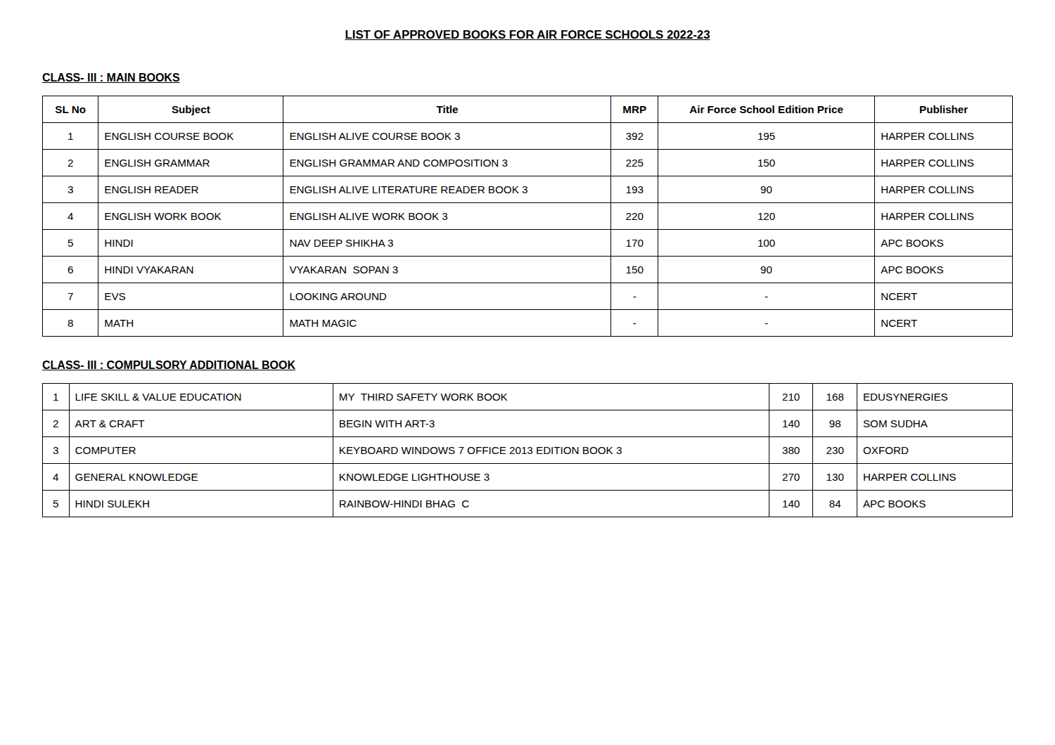LIST OF APPROVED BOOKS FOR AIR FORCE SCHOOLS 2022-23
CLASS- III : MAIN BOOKS
| SL No | Subject | Title | MRP | Air Force School Edition Price | Publisher |
| --- | --- | --- | --- | --- | --- |
| 1 | ENGLISH COURSE BOOK | ENGLISH ALIVE COURSE BOOK 3 | 392 | 195 | HARPER COLLINS |
| 2 | ENGLISH GRAMMAR | ENGLISH GRAMMAR AND COMPOSITION 3 | 225 | 150 | HARPER COLLINS |
| 3 | ENGLISH READER | ENGLISH ALIVE LITERATURE READER BOOK 3 | 193 | 90 | HARPER COLLINS |
| 4 | ENGLISH WORK BOOK | ENGLISH ALIVE WORK BOOK 3 | 220 | 120 | HARPER COLLINS |
| 5 | HINDI | NAV DEEP SHIKHA 3 | 170 | 100 | APC BOOKS |
| 6 | HINDI VYAKARAN | VYAKARAN SOPAN 3 | 150 | 90 | APC BOOKS |
| 7 | EVS | LOOKING AROUND | - | - | NCERT |
| 8 | MATH | MATH MAGIC | - | - | NCERT |
CLASS- III : COMPULSORY ADDITIONAL BOOK
| 1 | LIFE SKILL & VALUE EDUCATION | MY THIRD SAFETY WORK BOOK | 210 | 168 | EDUSYNERGIES |
| 2 | ART & CRAFT | BEGIN WITH ART-3 | 140 | 98 | SOM SUDHA |
| 3 | COMPUTER | KEYBOARD WINDOWS 7 OFFICE 2013 EDITION BOOK 3 | 380 | 230 | OXFORD |
| 4 | GENERAL KNOWLEDGE | KNOWLEDGE LIGHTHOUSE 3 | 270 | 130 | HARPER COLLINS |
| 5 | HINDI SULEKH | RAINBOW-HINDI BHAG C | 140 | 84 | APC BOOKS |